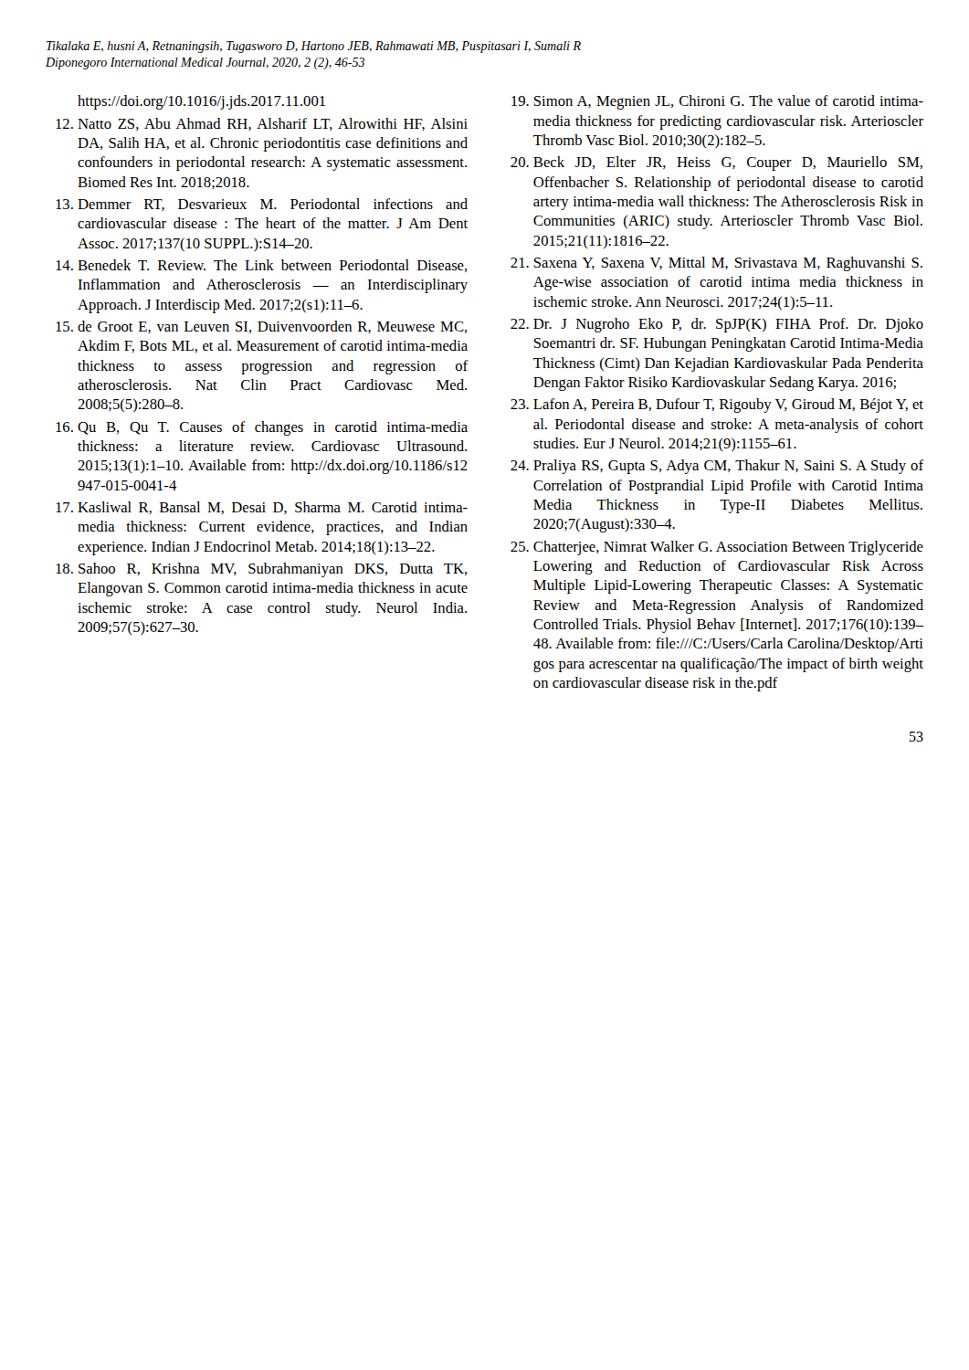Tikalaka E, husni A, Retnaningsih, Tugasworo D, Hartono JEB, Rahmawati MB, Puspitasari I, Sumali R
Diponegoro International Medical Journal, 2020, 2 (2), 46-53
https://doi.org/10.1016/j.jds.2017.11.001
Natto ZS, Abu Ahmad RH, Alsharif LT, Alrowithi HF, Alsini DA, Salih HA, et al. Chronic periodontitis case definitions and confounders in periodontal research: A systematic assessment. Biomed Res Int. 2018;2018.
Demmer RT, Desvarieux M. Periodontal infections and cardiovascular disease : The heart of the matter. J Am Dent Assoc. 2017;137(10 SUPPL.):S14–20.
Benedek T. Review. The Link between Periodontal Disease, Inflammation and Atherosclerosis — an Interdisciplinary Approach. J Interdiscip Med. 2017;2(s1):11–6.
de Groot E, van Leuven SI, Duivenvoorden R, Meuwese MC, Akdim F, Bots ML, et al. Measurement of carotid intima-media thickness to assess progression and regression of atherosclerosis. Nat Clin Pract Cardiovasc Med. 2008;5(5):280–8.
Qu B, Qu T. Causes of changes in carotid intima-media thickness: a literature review. Cardiovasc Ultrasound. 2015;13(1):1–10. Available from: http://dx.doi.org/10.1186/s12947-015-0041-4
Kasliwal R, Bansal M, Desai D, Sharma M. Carotid intima-media thickness: Current evidence, practices, and Indian experience. Indian J Endocrinol Metab. 2014;18(1):13–22.
Sahoo R, Krishna MV, Subrahmaniyan DKS, Dutta TK, Elangovan S. Common carotid intima-media thickness in acute ischemic stroke: A case control study. Neurol India. 2009;57(5):627–30.
Simon A, Megnien JL, Chironi G. The value of carotid intima-media thickness for predicting cardiovascular risk. Arterioscler Thromb Vasc Biol. 2010;30(2):182–5.
Beck JD, Elter JR, Heiss G, Couper D, Mauriello SM, Offenbacher S. Relationship of periodontal disease to carotid artery intima-media wall thickness: The Atherosclerosis Risk in Communities (ARIC) study. Arterioscler Thromb Vasc Biol. 2015;21(11):1816–22.
Saxena Y, Saxena V, Mittal M, Srivastava M, Raghuvanshi S. Age-wise association of carotid intima media thickness in ischemic stroke. Ann Neurosci. 2017;24(1):5–11.
Dr. J Nugroho Eko P, dr. SpJP(K) FIHA Prof. Dr. Djoko Soemantri dr. SF. Hubungan Peningkatan Carotid Intima-Media Thickness (Cimt) Dan Kejadian Kardiovaskular Pada Penderita Dengan Faktor Risiko Kardiovaskular Sedang Karya. 2016;
Lafon A, Pereira B, Dufour T, Rigouby V, Giroud M, Béjot Y, et al. Periodontal disease and stroke: A meta-analysis of cohort studies. Eur J Neurol. 2014;21(9):1155–61.
Praliya RS, Gupta S, Adya CM, Thakur N, Saini S. A Study of Correlation of Postprandial Lipid Profile with Carotid Intima Media Thickness in Type-II Diabetes Mellitus. 2020;7(August):330–4.
Chatterjee, Nimrat Walker G. Association Between Triglyceride Lowering and Reduction of Cardiovascular Risk Across Multiple Lipid-Lowering Therapeutic Classes: A Systematic Review and Meta-Regression Analysis of Randomized Controlled Trials. Physiol Behav [Internet]. 2017;176(10):139–48. Available from: file:///C:/Users/Carla Carolina/Desktop/Artigos para acrescentar na qualificação/The impact of birth weight on cardiovascular disease risk in the.pdf
53